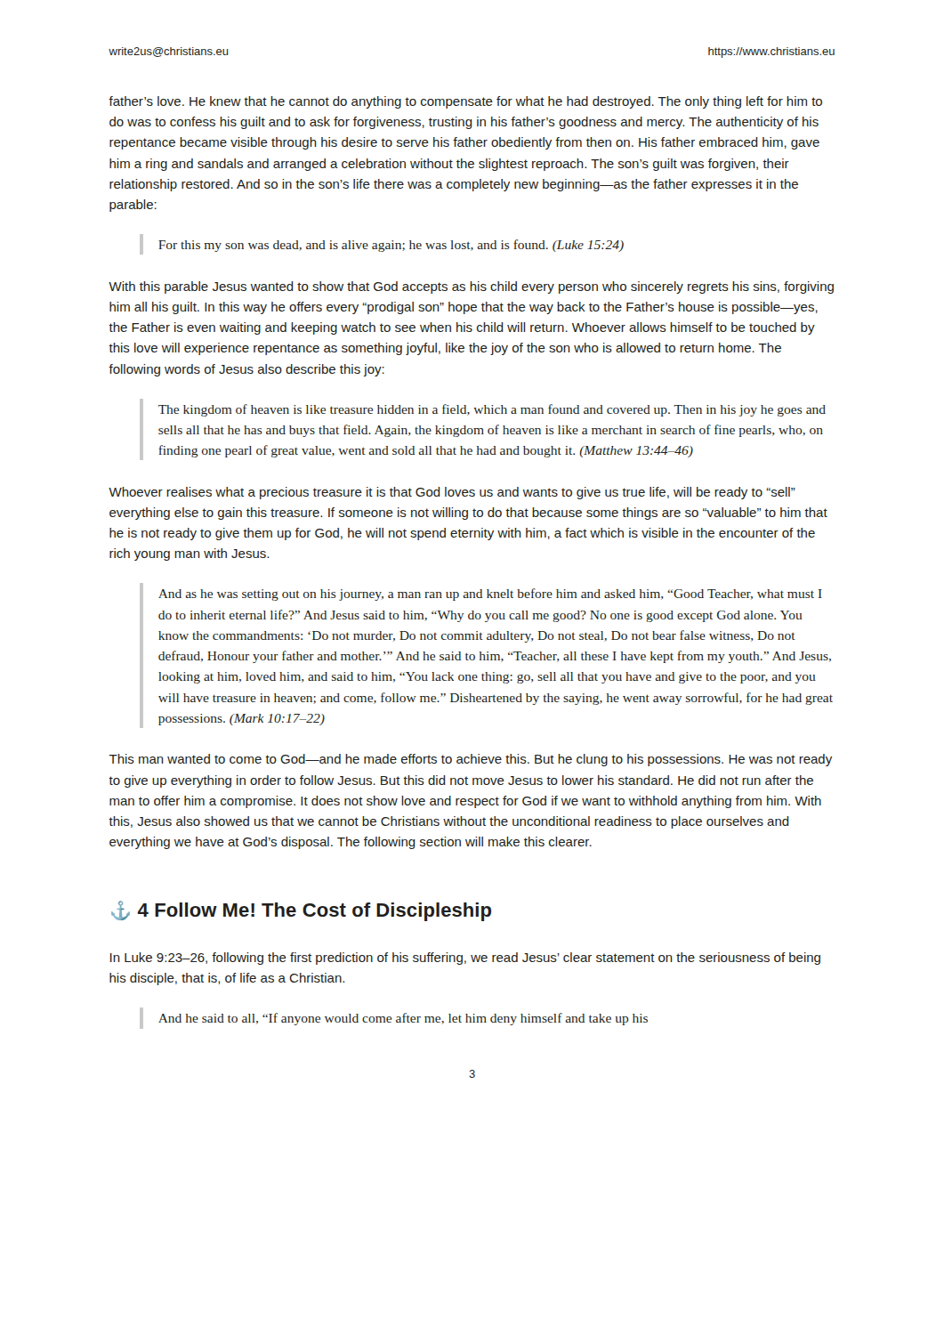write2us@christians.eu https://www.christians.eu
father’s love. He knew that he cannot do anything to compensate for what he had destroyed. The only thing left for him to do was to confess his guilt and to ask for forgiveness, trusting in his father’s goodness and mercy. The authenticity of his repentance became visible through his desire to serve his father obediently from then on. His father embraced him, gave him a ring and sandals and arranged a celebration without the slightest reproach. The son’s guilt was forgiven, their relationship restored. And so in the son’s life there was a completely new beginning—as the father expresses it in the parable:
For this my son was dead, and is alive again; he was lost, and is found. (Luke 15:24)
With this parable Jesus wanted to show that God accepts as his child every person who sincerely regrets his sins, forgiving him all his guilt. In this way he offers every “prodigal son” hope that the way back to the Father’s house is possible—yes, the Father is even waiting and keeping watch to see when his child will return. Whoever allows himself to be touched by this love will experience repentance as something joyful, like the joy of the son who is allowed to return home. The following words of Jesus also describe this joy:
The kingdom of heaven is like treasure hidden in a field, which a man found and covered up. Then in his joy he goes and sells all that he has and buys that field. Again, the kingdom of heaven is like a merchant in search of fine pearls, who, on finding one pearl of great value, went and sold all that he had and bought it. (Matthew 13:44–46)
Whoever realises what a precious treasure it is that God loves us and wants to give us true life, will be ready to “sell” everything else to gain this treasure. If someone is not willing to do that because some things are so “valuable” to him that he is not ready to give them up for God, he will not spend eternity with him, a fact which is visible in the encounter of the rich young man with Jesus.
And as he was setting out on his journey, a man ran up and knelt before him and asked him, “Good Teacher, what must I do to inherit eternal life?” And Jesus said to him, “Why do you call me good? No one is good except God alone. You know the commandments: ‘Do not murder, Do not commit adultery, Do not steal, Do not bear false witness, Do not defraud, Honour your father and mother.’” And he said to him, “Teacher, all these I have kept from my youth.” And Jesus, looking at him, loved him, and said to him, “You lack one thing: go, sell all that you have and give to the poor, and you will have treasure in heaven; and come, follow me.” Disheartened by the saying, he went away sorrowful, for he had great possessions. (Mark 10:17–22)
This man wanted to come to God—and he made efforts to achieve this. But he clung to his possessions. He was not ready to give up everything in order to follow Jesus. But this did not move Jesus to lower his standard. He did not run after the man to offer him a compromise. It does not show love and respect for God if we want to withhold anything from him. With this, Jesus also showed us that we cannot be Christians without the unconditional readiness to place ourselves and everything we have at God’s disposal. The following section will make this clearer.
⚓4 Follow Me! The Cost of Discipleship
In Luke 9:23–26, following the first prediction of his suffering, we read Jesus’ clear statement on the seriousness of being his disciple, that is, of life as a Christian.
And he said to all, “If anyone would come after me, let him deny himself and take up his
3